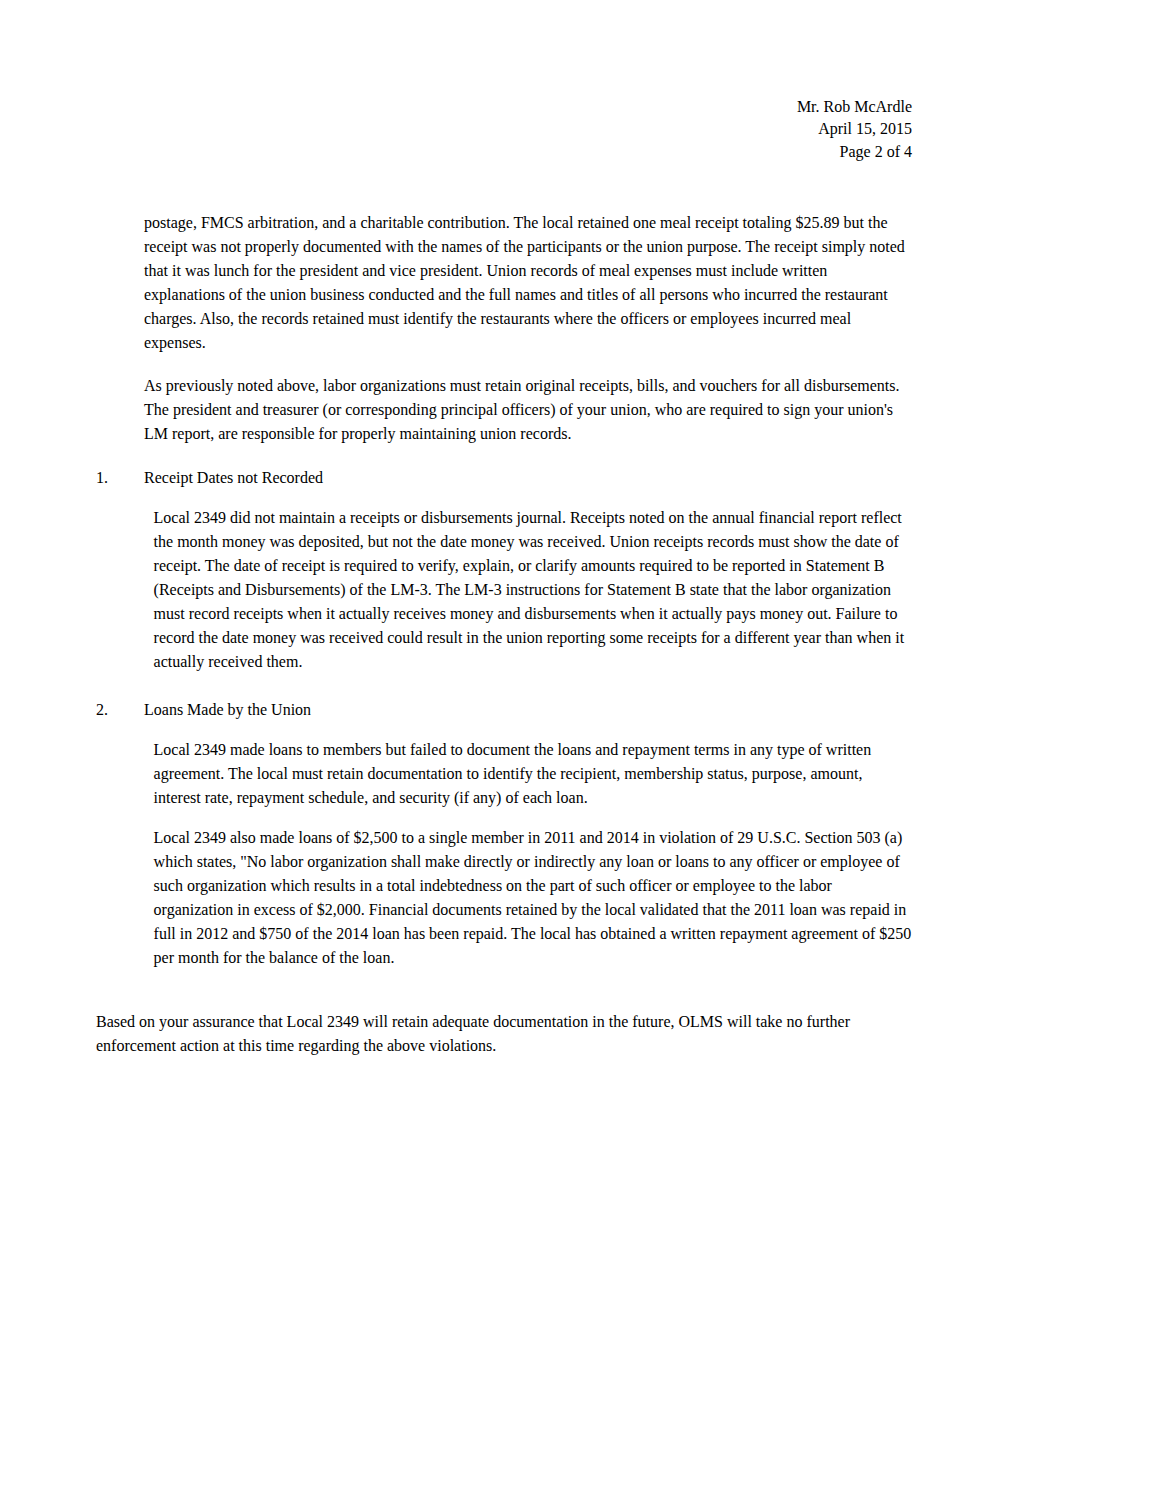Mr. Rob McArdle
April 15, 2015
Page 2 of 4
postage, FMCS arbitration, and a charitable contribution. The local retained one meal receipt totaling $25.89 but the receipt was not properly documented with the names of the participants or the union purpose. The receipt simply noted that it was lunch for the president and vice president. Union records of meal expenses must include written explanations of the union business conducted and the full names and titles of all persons who incurred the restaurant charges. Also, the records retained must identify the restaurants where the officers or employees incurred meal expenses.
As previously noted above, labor organizations must retain original receipts, bills, and vouchers for all disbursements. The president and treasurer (or corresponding principal officers) of your union, who are required to sign your union's LM report, are responsible for properly maintaining union records.
Receipt Dates not Recorded
Local 2349 did not maintain a receipts or disbursements journal. Receipts noted on the annual financial report reflect the month money was deposited, but not the date money was received. Union receipts records must show the date of receipt. The date of receipt is required to verify, explain, or clarify amounts required to be reported in Statement B (Receipts and Disbursements) of the LM-3. The LM-3 instructions for Statement B state that the labor organization must record receipts when it actually receives money and disbursements when it actually pays money out. Failure to record the date money was received could result in the union reporting some receipts for a different year than when it actually received them.
Loans Made by the Union
Local 2349 made loans to members but failed to document the loans and repayment terms in any type of written agreement. The local must retain documentation to identify the recipient, membership status, purpose, amount, interest rate, repayment schedule, and security (if any) of each loan.
Local 2349 also made loans of $2,500 to a single member in 2011 and 2014 in violation of 29 U.S.C. Section 503 (a) which states, "No labor organization shall make directly or indirectly any loan or loans to any officer or employee of such organization which results in a total indebtedness on the part of such officer or employee to the labor organization in excess of $2,000. Financial documents retained by the local validated that the 2011 loan was repaid in full in 2012 and $750 of the 2014 loan has been repaid. The local has obtained a written repayment agreement of $250 per month for the balance of the loan.
Based on your assurance that Local 2349 will retain adequate documentation in the future, OLMS will take no further enforcement action at this time regarding the above violations.